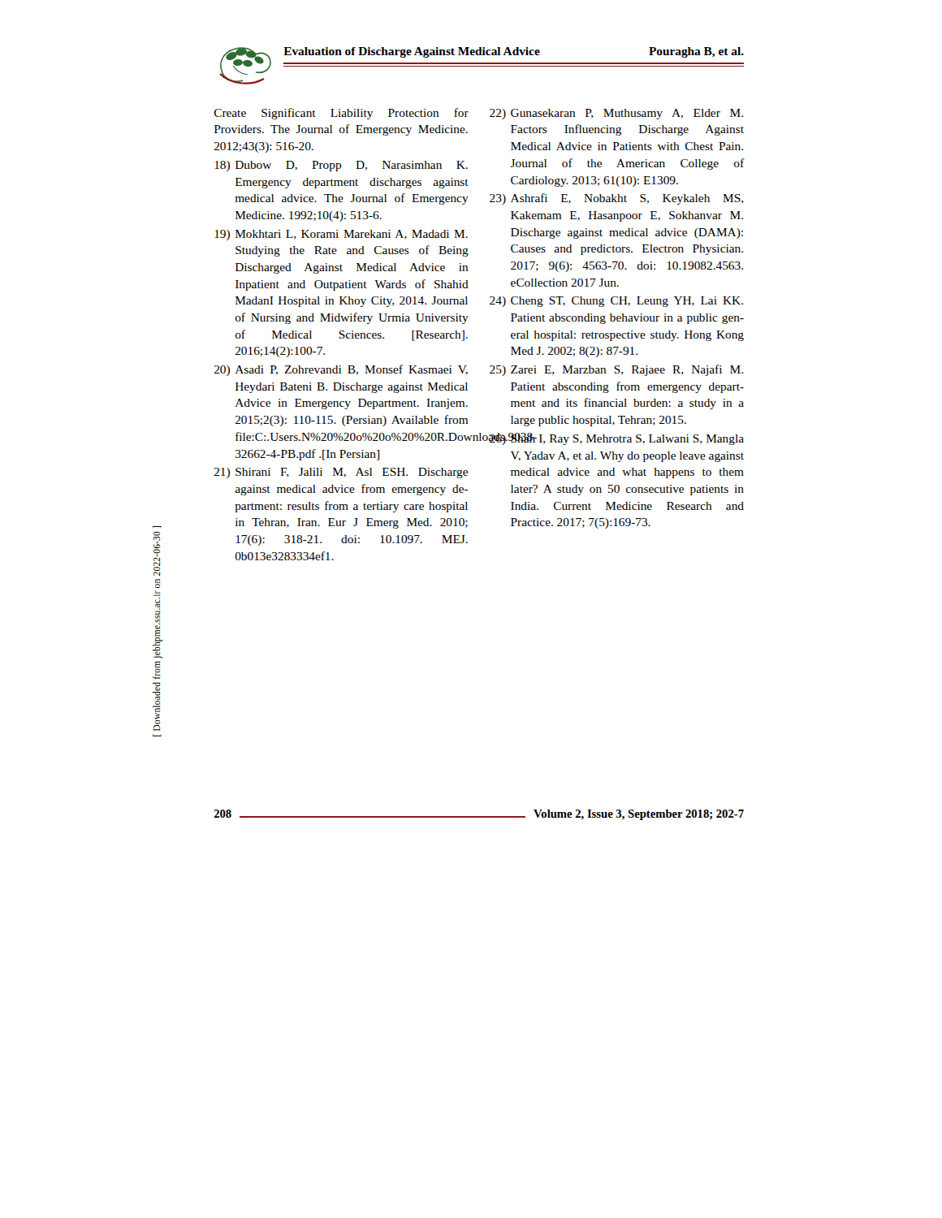Evaluation of Discharge Against Medical Advice
Pouragha B, et al.
Create Significant Liability Protection for Providers. The Journal of Emergency Medicine. 2012;43(3): 516-20.
18) Dubow D, Propp D, Narasimhan K. Emergency department discharges against medical advice. The Journal of Emergency Medicine. 1992;10(4): 513-6.
19) Mokhtari L, Korami Marekani A, Madadi M. Studying the Rate and Causes of Being Discharged Against Medical Advice in Inpatient and Outpatient Wards of Shahid MadanI Hospital in Khoy City, 2014. Journal of Nursing and Midwifery Urmia University of Medical Sciences. [Research]. 2016;14(2):100-7.
20) Asadi P, Zohrevandi B, Monsef Kasmaei V, Heydari Bateni B. Discharge against Medical Advice in Emergency Department. Iranjem. 2015;2(3): 110-115. (Persian) Available from file:C:.Users.N%20%20o%20o%20%20R.Downloads.9038-32662-4-PB.pdf .[In Persian]
21) Shirani F, Jalili M, Asl ESH. Discharge against medical advice from emergency department: results from a tertiary care hospital in Tehran, Iran. Eur J Emerg Med. 2010; 17(6): 318-21. doi: 10.1097. MEJ. 0b013e3283334ef1.
22) Gunasekaran P, Muthusamy A, Elder M. Factors Influencing Discharge Against Medical Advice in Patients with Chest Pain. Journal of the American College of Cardiology. 2013; 61(10): E1309.
23) Ashrafi E, Nobakht S, Keykaleh MS, Kakemam E, Hasanpoor E, Sokhanvar M. Discharge against medical advice (DAMA): Causes and predictors. Electron Physician. 2017; 9(6): 4563-70. doi: 10.19082.4563. eCollection 2017 Jun.
24) Cheng ST, Chung CH, Leung YH, Lai KK. Patient absconding behaviour in a public general hospital: retrospective study. Hong Kong Med J. 2002; 8(2): 87-91.
25) Zarei E, Marzban S, Rajaee R, Najafi M. Patient absconding from emergency department and its financial burden: a study in a large public hospital, Tehran; 2015.
26) Shah I, Ray S, Mehrotra S, Lalwani S, Mangla V, Yadav A, et al. Why do people leave against medical advice and what happens to them later? A study on 50 consecutive patients in India. Current Medicine Research and Practice. 2017; 7(5):169-73.
[ Downloaded from jebhpme.ssu.ac.ir on 2022-06-30 ]
208
Volume 2, Issue 3, September 2018; 202-7